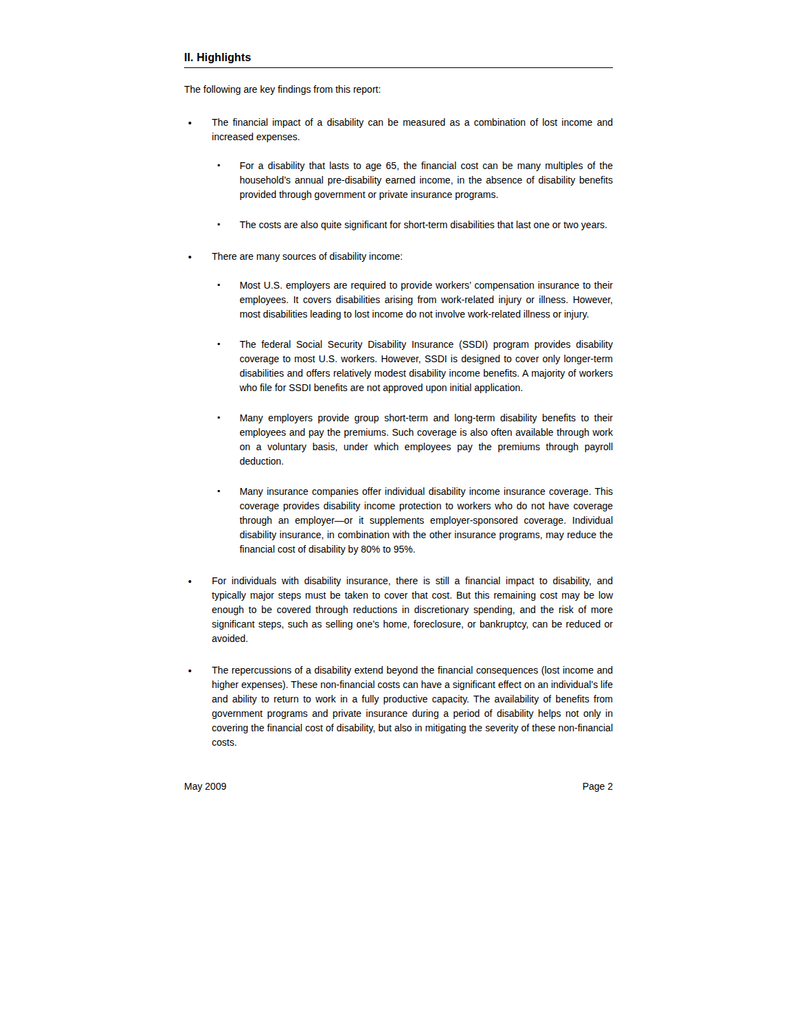II. Highlights
The following are key findings from this report:
The financial impact of a disability can be measured as a combination of lost income and increased expenses.
For a disability that lasts to age 65, the financial cost can be many multiples of the household’s annual pre-disability earned income, in the absence of disability benefits provided through government or private insurance programs.
The costs are also quite significant for short-term disabilities that last one or two years.
There are many sources of disability income:
Most U.S. employers are required to provide workers’ compensation insurance to their employees. It covers disabilities arising from work-related injury or illness. However, most disabilities leading to lost income do not involve work-related illness or injury.
The federal Social Security Disability Insurance (SSDI) program provides disability coverage to most U.S. workers. However, SSDI is designed to cover only longer-term disabilities and offers relatively modest disability income benefits. A majority of workers who file for SSDI benefits are not approved upon initial application.
Many employers provide group short-term and long-term disability benefits to their employees and pay the premiums. Such coverage is also often available through work on a voluntary basis, under which employees pay the premiums through payroll deduction.
Many insurance companies offer individual disability income insurance coverage. This coverage provides disability income protection to workers who do not have coverage through an employer—or it supplements employer-sponsored coverage. Individual disability insurance, in combination with the other insurance programs, may reduce the financial cost of disability by 80% to 95%.
For individuals with disability insurance, there is still a financial impact to disability, and typically major steps must be taken to cover that cost. But this remaining cost may be low enough to be covered through reductions in discretionary spending, and the risk of more significant steps, such as selling one’s home, foreclosure, or bankruptcy, can be reduced or avoided.
The repercussions of a disability extend beyond the financial consequences (lost income and higher expenses). These non-financial costs can have a significant effect on an individual’s life and ability to return to work in a fully productive capacity. The availability of benefits from government programs and private insurance during a period of disability helps not only in covering the financial cost of disability, but also in mitigating the severity of these non-financial costs.
May 2009 Page 2